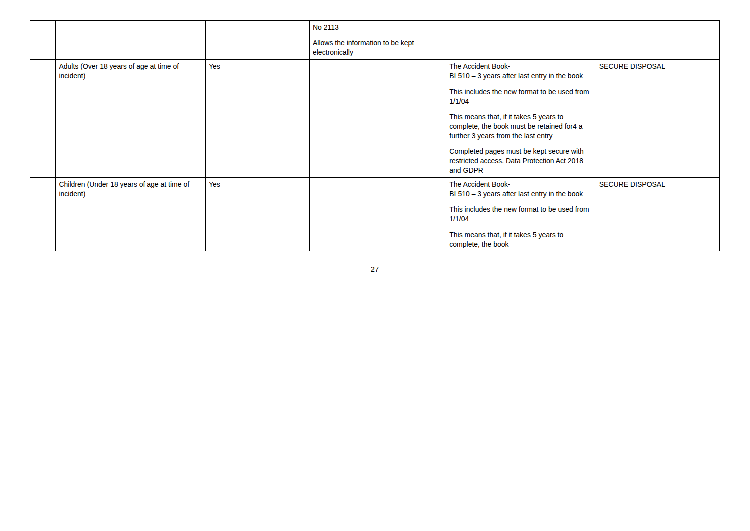| | | | No 2113 Allows the information to be kept electronically | | |
| | Adults (Over 18 years of age at time of incident) | Yes | | The Accident Book- BI 510 – 3 years after last entry in the book This includes the new format to be used from 1/1/04 This means that, if it takes 5 years to complete, the book must be retained for4 a further 3 years from the last entry Completed pages must be kept secure with restricted access. Data Protection Act 2018 and GDPR | SECURE DISPOSAL |
| | Children (Under 18 years of age at time of incident) | Yes | | The Accident Book- BI 510 – 3 years after last entry in the book This includes the new format to be used from 1/1/04 This means that, if it takes 5 years to complete, the book | SECURE DISPOSAL |
27